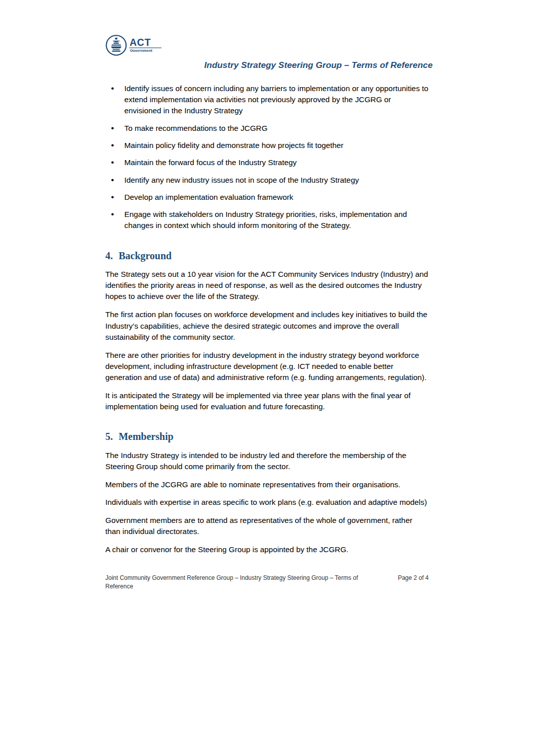ACT Government
Industry Strategy Steering Group – Terms of Reference
Identify issues of concern including any barriers to implementation or any opportunities to extend implementation via activities not previously approved by the JCGRG or envisioned in the Industry Strategy
To make recommendations to the JCGRG
Maintain policy fidelity and demonstrate how projects fit together
Maintain the forward focus of the Industry Strategy
Identify any new industry issues not in scope of the Industry Strategy
Develop an implementation evaluation framework
Engage with stakeholders on Industry Strategy priorities, risks, implementation and changes in context which should inform monitoring of the Strategy.
4. Background
The Strategy sets out a 10 year vision for the ACT Community Services Industry (Industry) and identifies the priority areas in need of response, as well as the desired outcomes the Industry hopes to achieve over the life of the Strategy.
The first action plan focuses on workforce development and includes key initiatives to build the Industry’s capabilities, achieve the desired strategic outcomes and improve the overall sustainability of the community sector.
There are other priorities for industry development in the industry strategy beyond workforce development, including infrastructure development (e.g. ICT needed to enable better generation and use of data) and administrative reform (e.g. funding arrangements, regulation).
It is anticipated the Strategy will be implemented via three year plans with the final year of implementation being used for evaluation and future forecasting.
5. Membership
The Industry Strategy is intended to be industry led and therefore the membership of the Steering Group should come primarily from the sector.
Members of the JCGRG are able to nominate representatives from their organisations.
Individuals with expertise in areas specific to work plans (e.g. evaluation and adaptive models)
Government members are to attend as representatives of the whole of government, rather than individual directorates.
A chair or convenor for the Steering Group is appointed by the JCGRG.
Joint Community Government Reference Group – Industry Strategy Steering Group – Terms of Reference
Page 2 of 4